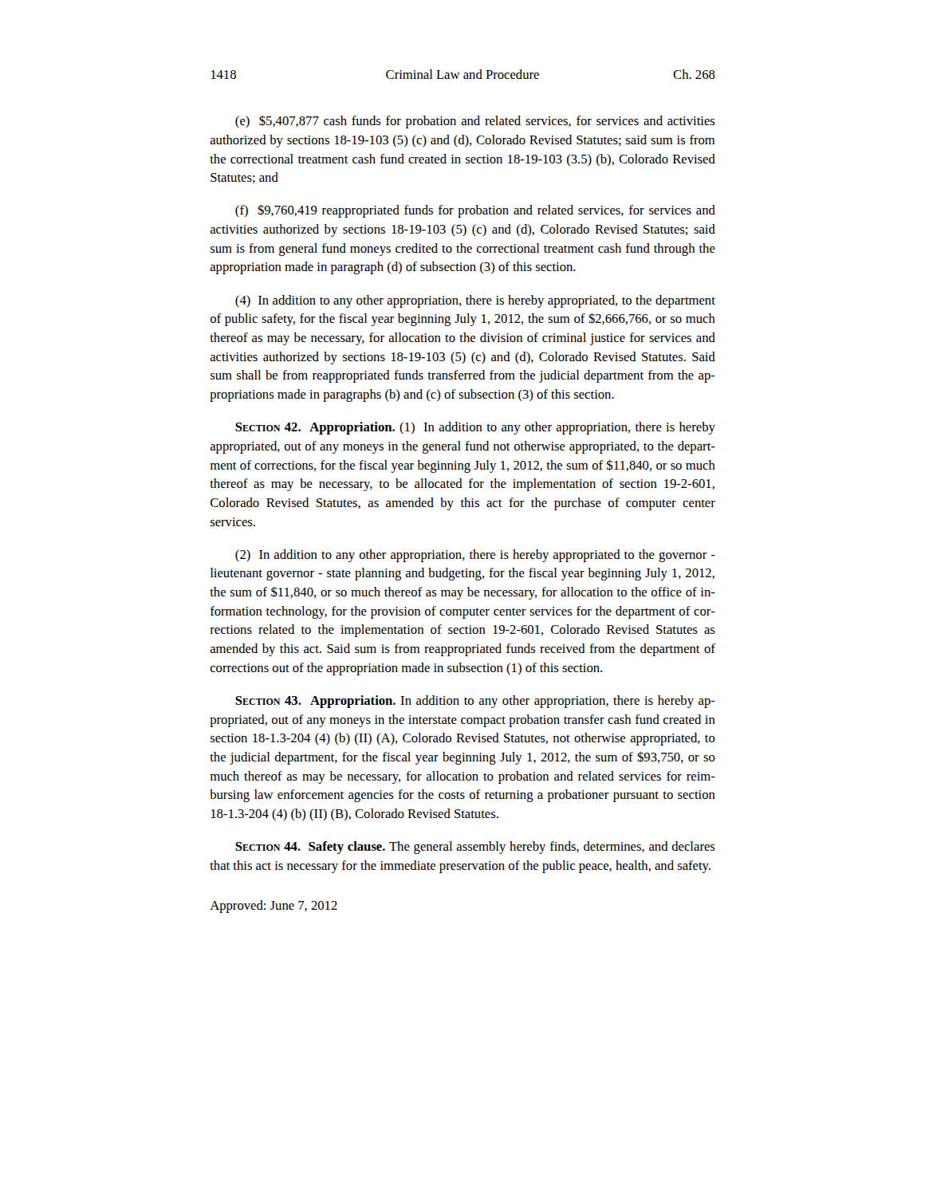1418
Criminal Law and Procedure
Ch. 268
(e) $5,407,877 cash funds for probation and related services, for services and activities authorized by sections 18-19-103 (5) (c) and (d), Colorado Revised Statutes; said sum is from the correctional treatment cash fund created in section 18-19-103 (3.5) (b), Colorado Revised Statutes; and
(f) $9,760,419 reappropriated funds for probation and related services, for services and activities authorized by sections 18-19-103 (5) (c) and (d), Colorado Revised Statutes; said sum is from general fund moneys credited to the correctional treatment cash fund through the appropriation made in paragraph (d) of subsection (3) of this section.
(4) In addition to any other appropriation, there is hereby appropriated, to the department of public safety, for the fiscal year beginning July 1, 2012, the sum of $2,666,766, or so much thereof as may be necessary, for allocation to the division of criminal justice for services and activities authorized by sections 18-19-103 (5) (c) and (d), Colorado Revised Statutes. Said sum shall be from reappropriated funds transferred from the judicial department from the appropriations made in paragraphs (b) and (c) of subsection (3) of this section.
Section 42. Appropriation. (1) In addition to any other appropriation, there is hereby appropriated, out of any moneys in the general fund not otherwise appropriated, to the department of corrections, for the fiscal year beginning July 1, 2012, the sum of $11,840, or so much thereof as may be necessary, to be allocated for the implementation of section 19-2-601, Colorado Revised Statutes, as amended by this act for the purchase of computer center services.
(2) In addition to any other appropriation, there is hereby appropriated to the governor - lieutenant governor - state planning and budgeting, for the fiscal year beginning July 1, 2012, the sum of $11,840, or so much thereof as may be necessary, for allocation to the office of information technology, for the provision of computer center services for the department of corrections related to the implementation of section 19-2-601, Colorado Revised Statutes as amended by this act. Said sum is from reappropriated funds received from the department of corrections out of the appropriation made in subsection (1) of this section.
Section 43. Appropriation. In addition to any other appropriation, there is hereby appropriated, out of any moneys in the interstate compact probation transfer cash fund created in section 18-1.3-204 (4) (b) (II) (A), Colorado Revised Statutes, not otherwise appropriated, to the judicial department, for the fiscal year beginning July 1, 2012, the sum of $93,750, or so much thereof as may be necessary, for allocation to probation and related services for reimbursing law enforcement agencies for the costs of returning a probationer pursuant to section 18-1.3-204 (4) (b) (II) (B), Colorado Revised Statutes.
Section 44. Safety clause. The general assembly hereby finds, determines, and declares that this act is necessary for the immediate preservation of the public peace, health, and safety.
Approved: June 7, 2012